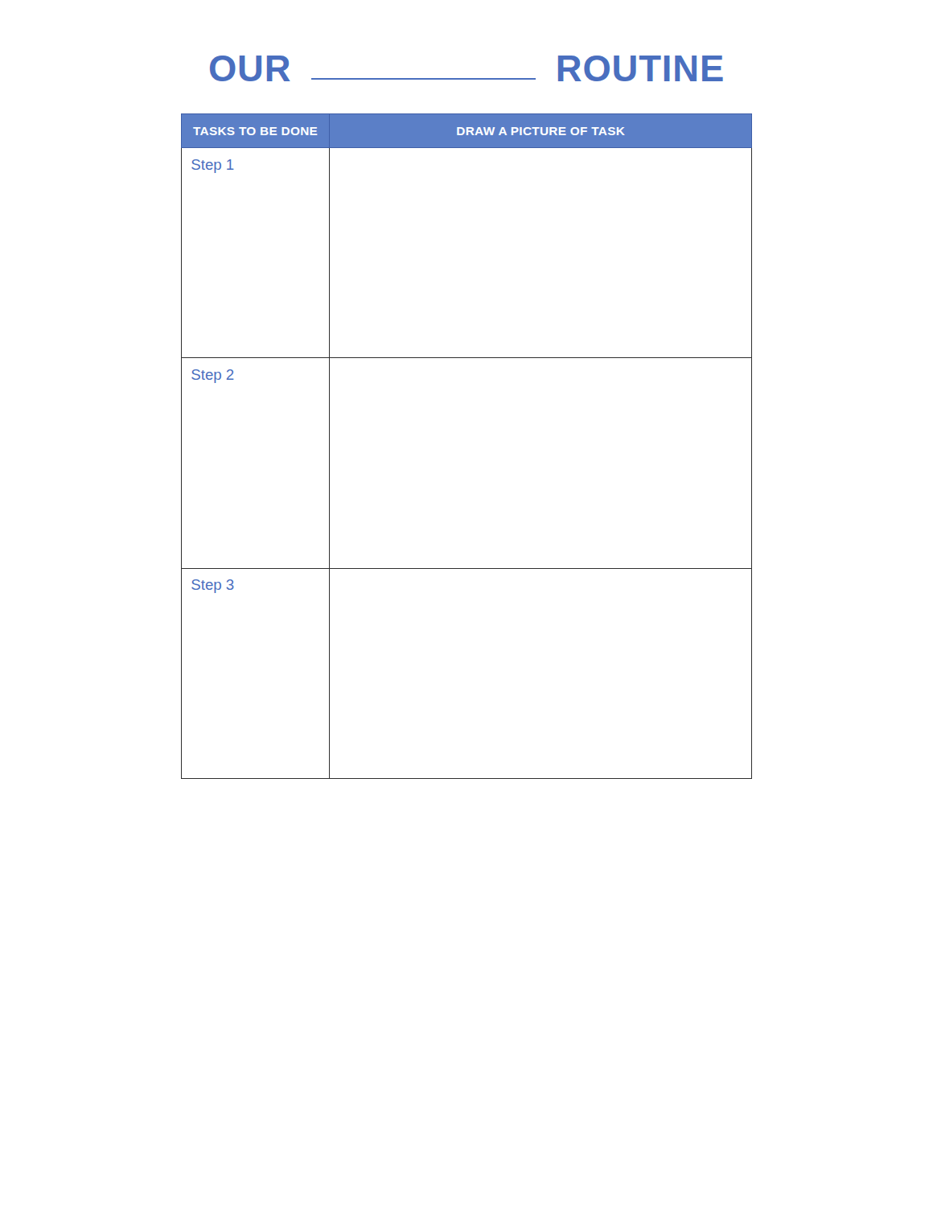OUR ROUTINE
| TASKS TO BE DONE | DRAW A PICTURE OF TASK |
| --- | --- |
| Step 1 | |
| Step 2 | |
| Step 3 | |